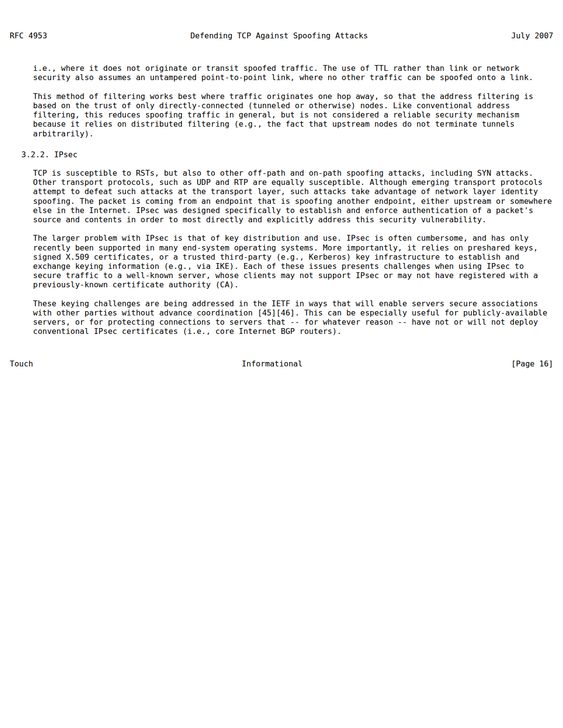RFC 4953 Defending TCP Against Spoofing Attacks July 2007
i.e., where it does not originate or transit spoofed traffic. The use of TTL rather than link or network security also assumes an untampered point-to-point link, where no other traffic can be spoofed onto a link.
This method of filtering works best where traffic originates one hop away, so that the address filtering is based on the trust of only directly-connected (tunneled or otherwise) nodes. Like conventional address filtering, this reduces spoofing traffic in general, but is not considered a reliable security mechanism because it relies on distributed filtering (e.g., the fact that upstream nodes do not terminate tunnels arbitrarily).
3.2.2. IPsec
TCP is susceptible to RSTs, but also to other off-path and on-path spoofing attacks, including SYN attacks. Other transport protocols, such as UDP and RTP are equally susceptible. Although emerging transport protocols attempt to defeat such attacks at the transport layer, such attacks take advantage of network layer identity spoofing. The packet is coming from an endpoint that is spoofing another endpoint, either upstream or somewhere else in the Internet. IPsec was designed specifically to establish and enforce authentication of a packet's source and contents in order to most directly and explicitly address this security vulnerability.
The larger problem with IPsec is that of key distribution and use. IPsec is often cumbersome, and has only recently been supported in many end-system operating systems. More importantly, it relies on preshared keys, signed X.509 certificates, or a trusted third-party (e.g., Kerberos) key infrastructure to establish and exchange keying information (e.g., via IKE). Each of these issues presents challenges when using IPsec to secure traffic to a well-known server, whose clients may not support IPsec or may not have registered with a previously-known certificate authority (CA).
These keying challenges are being addressed in the IETF in ways that will enable servers secure associations with other parties without advance coordination [45][46]. This can be especially useful for publicly-available servers, or for protecting connections to servers that -- for whatever reason -- have not or will not deploy conventional IPsec certificates (i.e., core Internet BGP routers).
Touch Informational [Page 16]